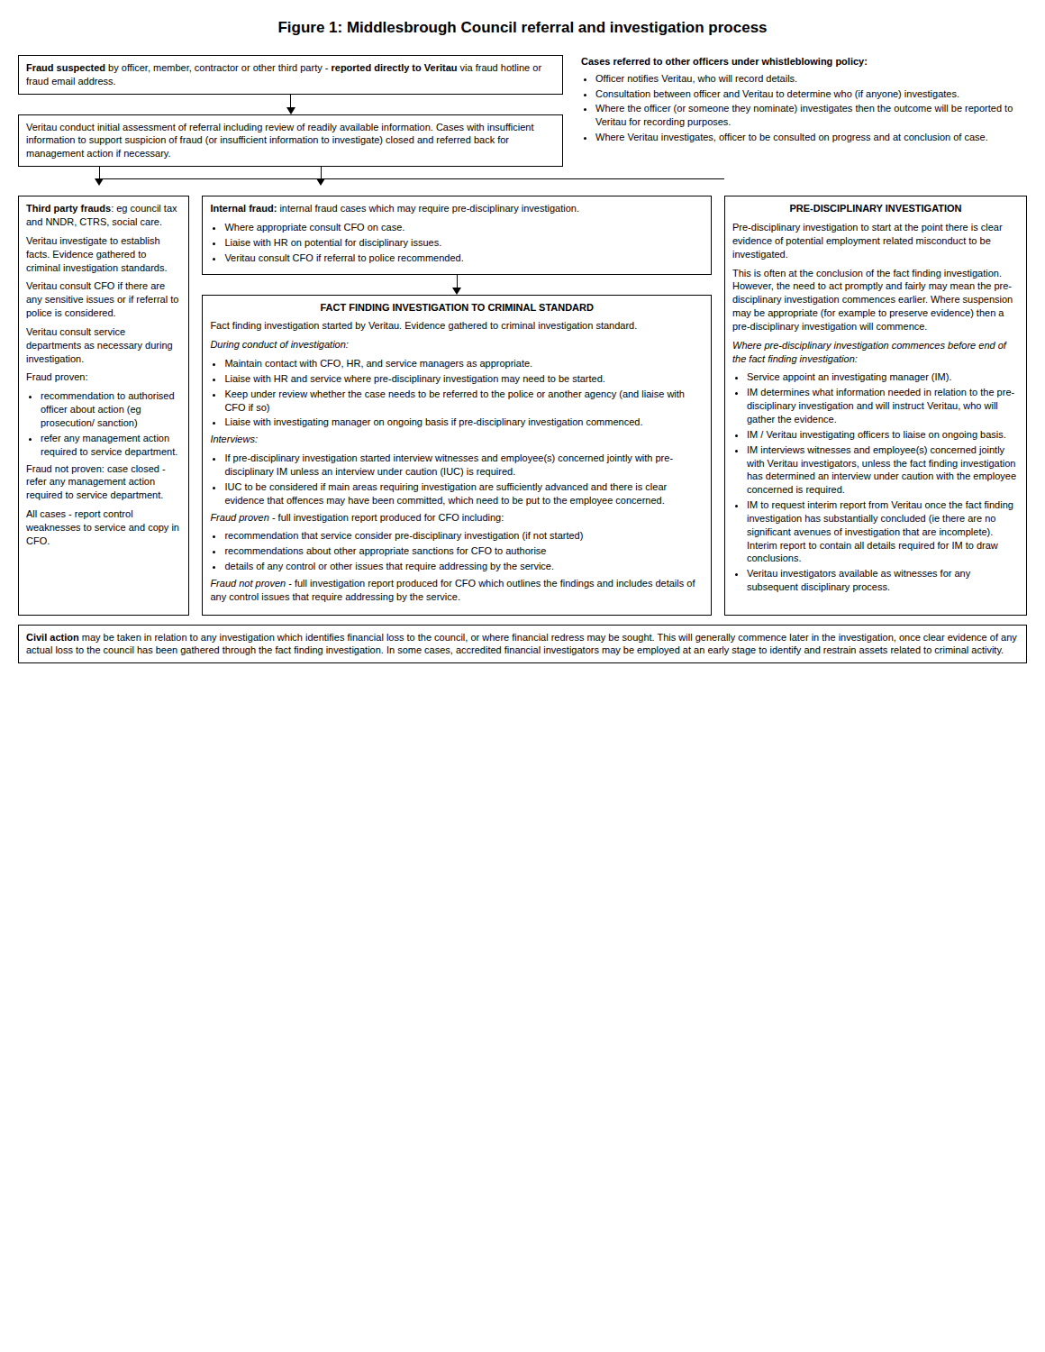Figure 1: Middlesbrough Council referral and investigation process
Fraud suspected by officer, member, contractor or other third party - reported directly to Veritau via fraud hotline or fraud email address.
Veritau conduct initial assessment of referral including review of readily available information. Cases with insufficient information to support suspicion of fraud (or insufficient information to investigate) closed and referred back for management action if necessary.
Cases referred to other officers under whistleblowing policy:
Officer notifies Veritau, who will record details.
Consultation between officer and Veritau to determine who (if anyone) investigates.
Where the officer (or someone they nominate) investigates then the outcome will be reported to Veritau for recording purposes.
Where Veritau investigates, officer to be consulted on progress and at conclusion of case.
Third party frauds: eg council tax and NNDR, CTRS, social care.
Veritau investigate to establish facts. Evidence gathered to criminal investigation standards.
Veritau consult CFO if there are any sensitive issues or if referral to police is considered.
Veritau consult service departments as necessary during investigation.
Fraud proven:
recommendation to authorised officer about action (eg prosecution/ sanction)
refer any management action required to service department.
Fraud not proven: case closed - refer any management action required to service department.
All cases - report control weaknesses to service and copy in CFO.
Internal fraud: internal fraud cases which may require pre-disciplinary investigation.
Where appropriate consult CFO on case.
Liaise with HR on potential for disciplinary issues.
Veritau consult CFO if referral to police recommended.
FACT FINDING INVESTIGATION TO CRIMINAL STANDARD
Fact finding investigation started by Veritau. Evidence gathered to criminal investigation standard.
During conduct of investigation:
Maintain contact with CFO, HR, and service managers as appropriate.
Liaise with HR and service where pre-disciplinary investigation may need to be started.
Keep under review whether the case needs to be referred to the police or another agency (and liaise with CFO if so)
Liaise with investigating manager on ongoing basis if pre-disciplinary investigation commenced.
Interviews:
If pre-disciplinary investigation started interview witnesses and employee(s) concerned jointly with pre-disciplinary IM unless an interview under caution (IUC) is required.
IUC to be considered if main areas requiring investigation are sufficiently advanced and there is clear evidence that offences may have been committed, which need to be put to the employee concerned.
Fraud proven - full investigation report produced for CFO including:
recommendation that service consider pre-disciplinary investigation (if not started)
recommendations about other appropriate sanctions for CFO to authorise
details of any control or other issues that require addressing by the service.
Fraud not proven - full investigation report produced for CFO which outlines the findings and includes details of any control issues that require addressing by the service.
PRE-DISCIPLINARY INVESTIGATION
Pre-disciplinary investigation to start at the point there is clear evidence of potential employment related misconduct to be investigated.
This is often at the conclusion of the fact finding investigation. However, the need to act promptly and fairly may mean the pre-disciplinary investigation commences earlier. Where suspension may be appropriate (for example to preserve evidence) then a pre-disciplinary investigation will commence.
Where pre-disciplinary investigation commences before end of the fact finding investigation:
Service appoint an investigating manager (IM).
IM determines what information needed in relation to the pre-disciplinary investigation and will instruct Veritau, who will gather the evidence.
IM / Veritau investigating officers to liaise on ongoing basis.
IM interviews witnesses and employee(s) concerned jointly with Veritau investigators, unless the fact finding investigation has determined an interview under caution with the employee concerned is required.
IM to request interim report from Veritau once the fact finding investigation has substantially concluded (ie there are no significant avenues of investigation that are incomplete). Interim report to contain all details required for IM to draw conclusions.
Veritau investigators available as witnesses for any subsequent disciplinary process.
Civil action may be taken in relation to any investigation which identifies financial loss to the council, or where financial redress may be sought. This will generally commence later in the investigation, once clear evidence of any actual loss to the council has been gathered through the fact finding investigation. In some cases, accredited financial investigators may be employed at an early stage to identify and restrain assets related to criminal activity.